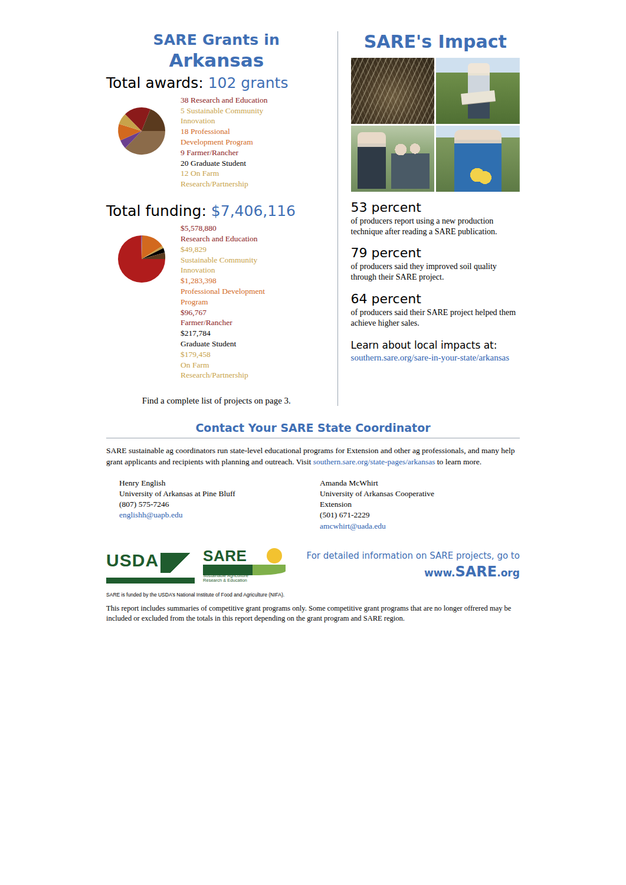SARE Grants in
Arkansas
Total awards: 102 grants
38 Research and Education
5 Sustainable Community
Innovation
18 Professional
Development Program
9 Farmer/Rancher
20 Graduate Student
12 On Farm
Research/Partnership
Total funding: $7,406,116
$5,578,880
Research and Education
$49,829
Sustainable Community
Innovation
$1,283,398
Professional Development
Program
$96,767
Farmer/Rancher
$217,784
Graduate Student
$179,458
On Farm
Research/Partnership
Find a complete list of projects on page 3.
SARE's Impact
53 percent
of producers report using a new production technique after reading a SARE publication.
79 percent
of producers said they improved soil quality through their SARE project.
64 percent
of producers said their SARE project helped them achieve higher sales.
Learn about local impacts at:
southern.sare.org/sare-in-your-state/arkansas
Contact Your SARE State Coordinator
SARE sustainable ag coordinators run state-level educational programs for Extension and other ag professionals, and many help grant applicants and recipients with planning and outreach. Visit southern.sare.org/state-pages/arkansas to learn more.
Henry English
University of Arkansas at Pine Bluff
(807) 575-7246
englishh@uapb.edu
Amanda McWhirt
University of Arkansas Cooperative
Extension
(501) 671-2229
amcwhirt@uada.edu
USDA
SARE
Sustainable Agriculture
Research & Education
For detailed information on SARE projects, go to
www. SARE.org
SARE is funded by the USDA’s National Institute of Food and Agriculture (NIFA).
This report includes summaries of competitive grant programs only. Some competitive grant programs that are no longer offrered may be included or excluded from the totals in this report depending on the grant program and SARE region.